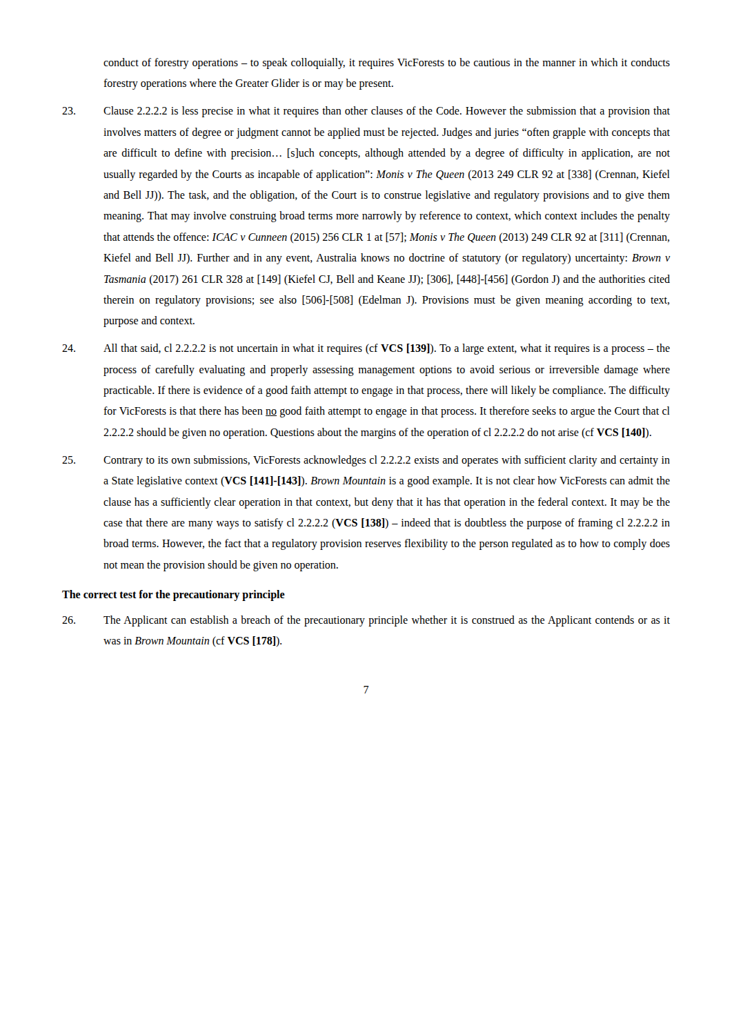conduct of forestry operations – to speak colloquially, it requires VicForests to be cautious in the manner in which it conducts forestry operations where the Greater Glider is or may be present.
Clause 2.2.2.2 is less precise in what it requires than other clauses of the Code. However the submission that a provision that involves matters of degree or judgment cannot be applied must be rejected. Judges and juries “often grapple with concepts that are difficult to define with precision… [s]uch concepts, although attended by a degree of difficulty in application, are not usually regarded by the Courts as incapable of application”: Monis v The Queen (2013 249 CLR 92 at [338] (Crennan, Kiefel and Bell JJ)). The task, and the obligation, of the Court is to construe legislative and regulatory provisions and to give them meaning. That may involve construing broad terms more narrowly by reference to context, which context includes the penalty that attends the offence: ICAC v Cunneen (2015) 256 CLR 1 at [57]; Monis v The Queen (2013) 249 CLR 92 at [311] (Crennan, Kiefel and Bell JJ). Further and in any event, Australia knows no doctrine of statutory (or regulatory) uncertainty: Brown v Tasmania (2017) 261 CLR 328 at [149] (Kiefel CJ, Bell and Keane JJ); [306], [448]-[456] (Gordon J) and the authorities cited therein on regulatory provisions; see also [506]-[508] (Edelman J). Provisions must be given meaning according to text, purpose and context.
All that said, cl 2.2.2.2 is not uncertain in what it requires (cf VCS [139]). To a large extent, what it requires is a process – the process of carefully evaluating and properly assessing management options to avoid serious or irreversible damage where practicable. If there is evidence of a good faith attempt to engage in that process, there will likely be compliance. The difficulty for VicForests is that there has been no good faith attempt to engage in that process. It therefore seeks to argue the Court that cl 2.2.2.2 should be given no operation. Questions about the margins of the operation of cl 2.2.2.2 do not arise (cf VCS [140]).
Contrary to its own submissions, VicForests acknowledges cl 2.2.2.2 exists and operates with sufficient clarity and certainty in a State legislative context (VCS [141]-[143]). Brown Mountain is a good example. It is not clear how VicForests can admit the clause has a sufficiently clear operation in that context, but deny that it has that operation in the federal context. It may be the case that there are many ways to satisfy cl 2.2.2.2 (VCS [138]) – indeed that is doubtless the purpose of framing cl 2.2.2.2 in broad terms. However, the fact that a regulatory provision reserves flexibility to the person regulated as to how to comply does not mean the provision should be given no operation.
The correct test for the precautionary principle
The Applicant can establish a breach of the precautionary principle whether it is construed as the Applicant contends or as it was in Brown Mountain (cf VCS [178]).
7